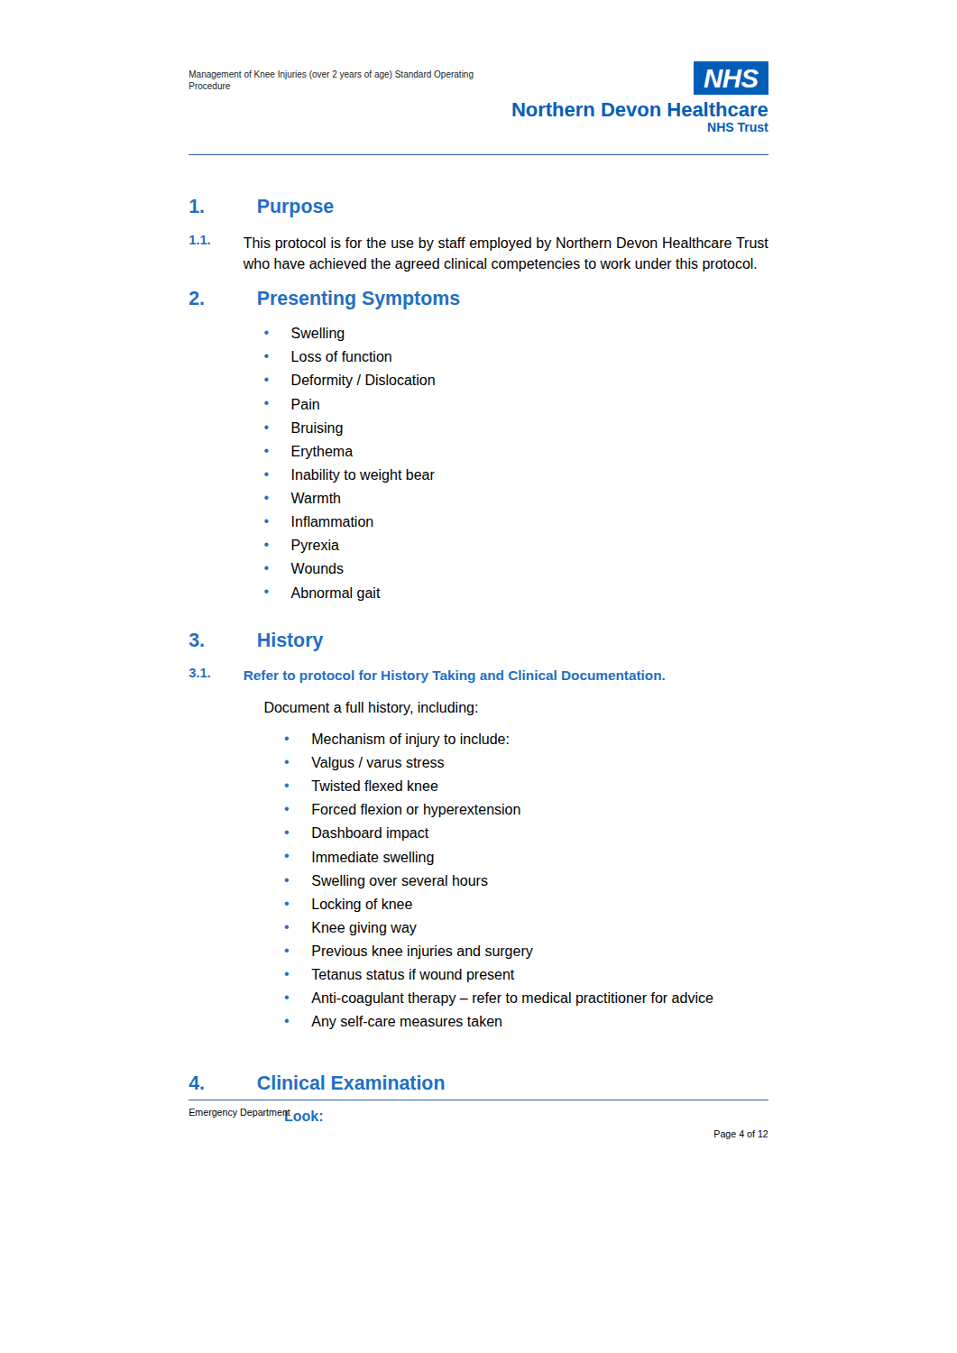Management of Knee Injuries (over 2 years of age) Standard Operating Procedure
NHS
Northern Devon Healthcare
NHS Trust
1. Purpose
1.1.
This protocol is for the use by staff employed by Northern Devon Healthcare Trust who have achieved the agreed clinical competencies to work under this protocol.
2. Presenting Symptoms
Swelling
Loss of function
Deformity / Dislocation
Pain
Bruising
Erythema
Inability to weight bear
Warmth
Inflammation
Pyrexia
Wounds
Abnormal gait
3. History
3.1.
Refer to protocol for History Taking and Clinical Documentation.
Document a full history, including:
Mechanism of injury to include:
Valgus / varus stress
Twisted flexed knee
Forced flexion or hyperextension
Dashboard impact
Immediate swelling
Swelling over several hours
Locking of knee
Knee giving way
Previous knee injuries and surgery
Tetanus status if wound present
Anti-coagulant therapy – refer to medical practitioner for advice
Any self-care measures taken
4. Clinical Examination
Look:
Emergency Department
Page 4 of 12